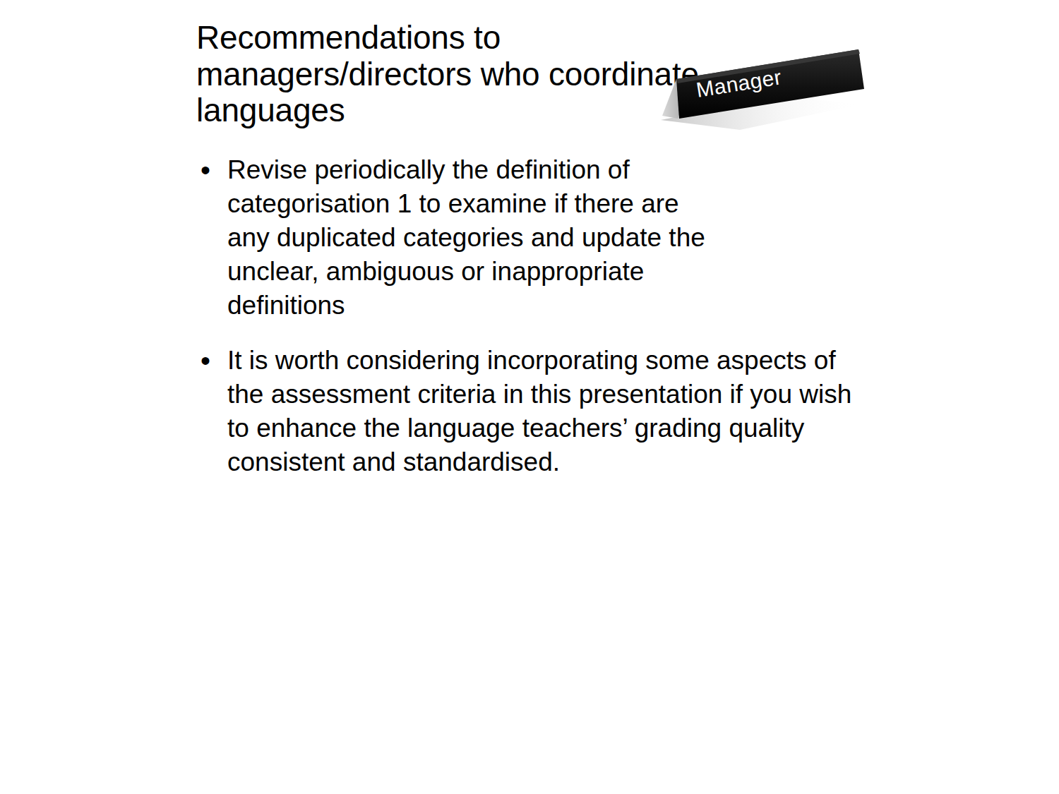Recommendations to managers/directors who coordinate languages
Manager
Revise periodically the definition of categorisation 1 to examine if there are any duplicated categories and update the unclear, ambiguous or inappropriate definitions
It is worth considering incorporating some aspects of the assessment criteria in this presentation if you wish to enhance the language teachers’ grading quality consistent and standardised.